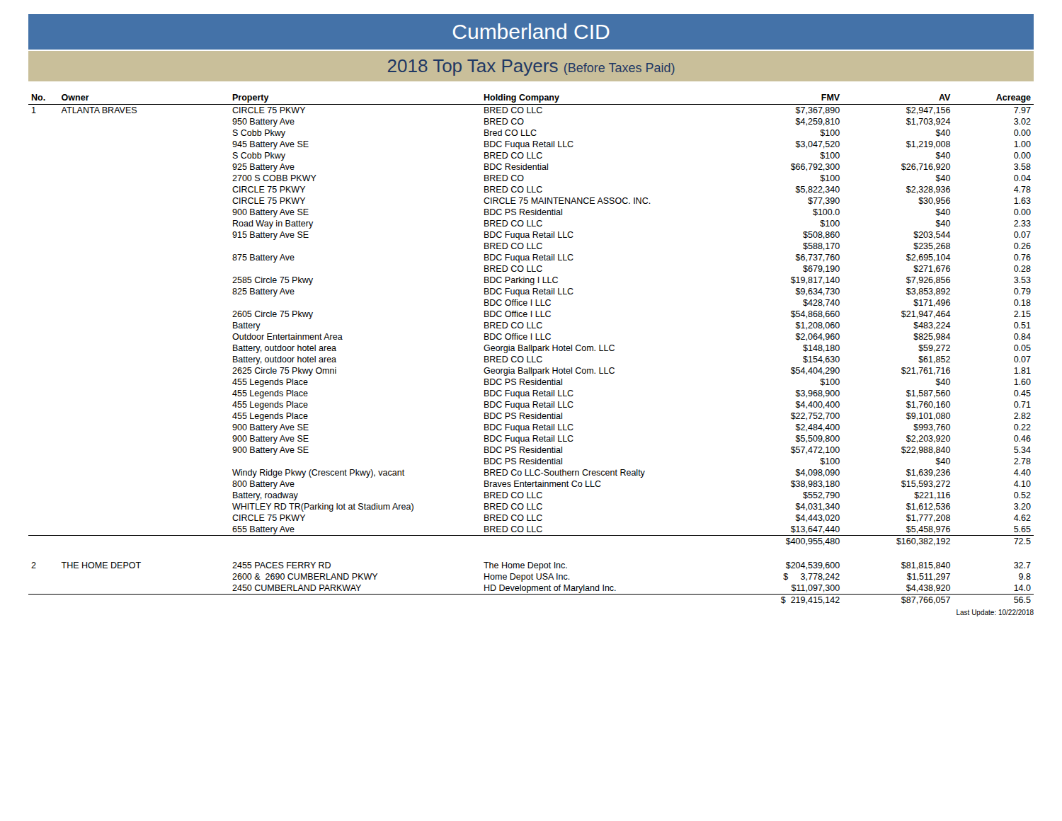Cumberland CID
2018 Top Tax Payers (Before Taxes Paid)
| No. | Owner | Property | Holding Company | FMV | AV | Acreage |
| --- | --- | --- | --- | --- | --- | --- |
| 1 | ATLANTA BRAVES | CIRCLE 75 PKWY | BRED CO LLC | $7,367,890 | $2,947,156 | 7.97 |
| | | 950 Battery Ave | BRED CO | $4,259,810 | $1,703,924 | 3.02 |
| | | S Cobb Pkwy | Bred CO LLC | $100 | $40 | 0.00 |
| | | 945 Battery Ave SE | BDC Fuqua Retail LLC | $3,047,520 | $1,219,008 | 1.00 |
| | | S Cobb Pkwy | BRED CO LLC | $100 | $40 | 0.00 |
| | | 925 Battery Ave | BDC Residential | $66,792,300 | $26,716,920 | 3.58 |
| | | 2700 S COBB PKWY | BRED CO | $100 | $40 | 0.04 |
| | | CIRCLE 75 PKWY | BRED CO LLC | $5,822,340 | $2,328,936 | 4.78 |
| | | CIRCLE 75 PKWY | CIRCLE 75 MAINTENANCE ASSOC. INC. | $77,390 | $30,956 | 1.63 |
| | | 900 Battery Ave SE | BDC PS Residential | $100.0 | $40 | 0.00 |
| | | Road Way in Battery | BRED CO LLC | $100 | $40 | 2.33 |
| | | 915 Battery Ave SE | BDC Fuqua Retail LLC | $508,860 | $203,544 | 0.07 |
| | | | BRED CO LLC | $588,170 | $235,268 | 0.26 |
| | | 875 Battery Ave | BDC Fuqua Retail LLC | $6,737,760 | $2,695,104 | 0.76 |
| | | | BRED CO LLC | $679,190 | $271,676 | 0.28 |
| | | 2585 Circle 75 Pkwy | BDC Parking I LLC | $19,817,140 | $7,926,856 | 3.53 |
| | | 825 Battery Ave | BDC Fuqua Retail LLC | $9,634,730 | $3,853,892 | 0.79 |
| | | | BDC Office I LLC | $428,740 | $171,496 | 0.18 |
| | | 2605 Circle 75 Pkwy | BDC Office I LLC | $54,868,660 | $21,947,464 | 2.15 |
| | | Battery | BRED CO LLC | $1,208,060 | $483,224 | 0.51 |
| | | Outdoor Entertainment Area | BDC Office I LLC | $2,064,960 | $825,984 | 0.84 |
| | | Battery, outdoor hotel area | Georgia Ballpark Hotel Com. LLC | $148,180 | $59,272 | 0.05 |
| | | Battery, outdoor hotel area | BRED CO LLC | $154,630 | $61,852 | 0.07 |
| | | 2625 Circle 75 Pkwy Omni | Georgia Ballpark Hotel Com. LLC | $54,404,290 | $21,761,716 | 1.81 |
| | | 455 Legends Place | BDC PS Residential | $100 | $40 | 1.60 |
| | | 455 Legends Place | BDC Fuqua Retail LLC | $3,968,900 | $1,587,560 | 0.45 |
| | | 455 Legends Place | BDC Fuqua Retail LLC | $4,400,400 | $1,760,160 | 0.71 |
| | | 455 Legends Place | BDC PS Residential | $22,752,700 | $9,101,080 | 2.82 |
| | | 900 Battery Ave SE | BDC Fuqua Retail LLC | $2,484,400 | $993,760 | 0.22 |
| | | 900 Battery Ave SE | BDC Fuqua Retail LLC | $5,509,800 | $2,203,920 | 0.46 |
| | | 900 Battery Ave SE | BDC PS Residential | $57,472,100 | $22,988,840 | 5.34 |
| | | | BDC PS Residential | $100 | $40 | 2.78 |
| | | Windy Ridge Pkwy (Crescent Pkwy), vacant | BRED Co LLC-Southern Crescent Realty | $4,098,090 | $1,639,236 | 4.40 |
| | | 800 Battery Ave | Braves Entertainment Co LLC | $38,983,180 | $15,593,272 | 4.10 |
| | | Battery, roadway | BRED CO LLC | $552,790 | $221,116 | 0.52 |
| | | WHITLEY RD TR(Parking lot at Stadium Area) | BRED CO LLC | $4,031,340 | $1,612,536 | 3.20 |
| | | CIRCLE 75 PKWY | BRED CO LLC | $4,443,020 | $1,777,208 | 4.62 |
| | | 655 Battery Ave | BRED CO LLC | $13,647,440 | $5,458,976 | 5.65 |
| | | | | $400,955,480 | $160,382,192 | 72.5 |
| 2 | THE HOME DEPOT | 2455 PACES FERRY RD | The Home Depot Inc. | $204,539,600 | $81,815,840 | 32.7 |
| | | 2600 & 2690 CUMBERLAND PKWY | Home Depot USA Inc. | $ 3,778,242 | $1,511,297 | 9.8 |
| | | 2450 CUMBERLAND PARKWAY | HD Development of Maryland Inc. | $11,097,300 | $4,438,920 | 14.0 |
| | | | | $ 219,415,142 | $87,766,057 | 56.5 |
Last Update: 10/22/2018